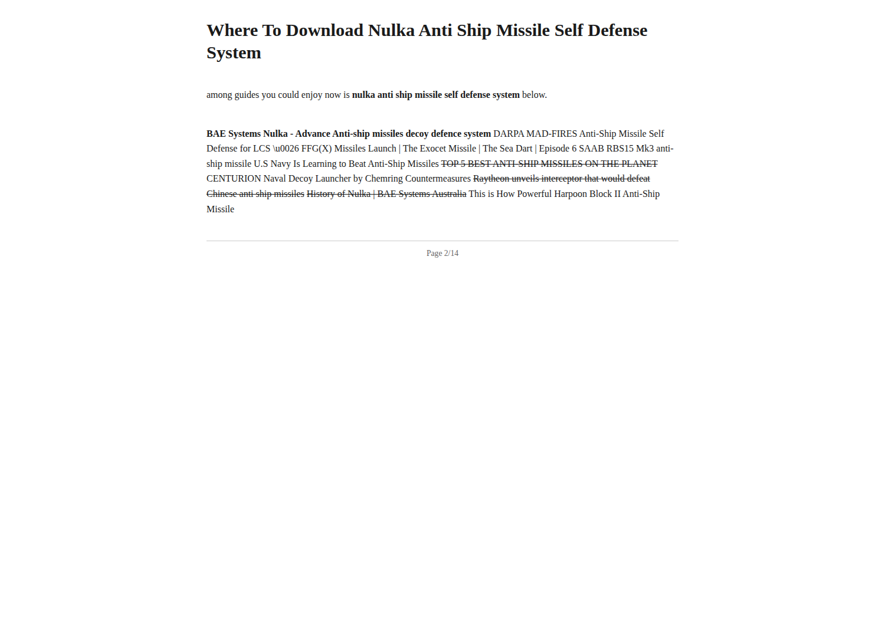Where To Download Nulka Anti Ship Missile Self Defense System
among guides you could enjoy now is nulka anti ship missile self defense system below.
BAE Systems Nulka - Advance Anti-ship missiles decoy defence system DARPA MAD-FIRES Anti-Ship Missile Self Defense for LCS \u0026 FFG(X) Missiles Launch | The Exocet Missile | The Sea Dart | Episode 6 SAAB RBS15 Mk3 anti-ship missile U.S Navy Is Learning to Beat Anti-Ship Missiles TOP 5 BEST ANTI-SHIP MISSILES ON THE PLANET CENTURION Naval Decoy Launcher by Chemring Countermeasures Raytheon unveils interceptor that would defeat Chinese anti ship missiles History of Nulka | BAE Systems Australia This is How Powerful Harpoon Block II Anti-Ship Missile
Page 2/14